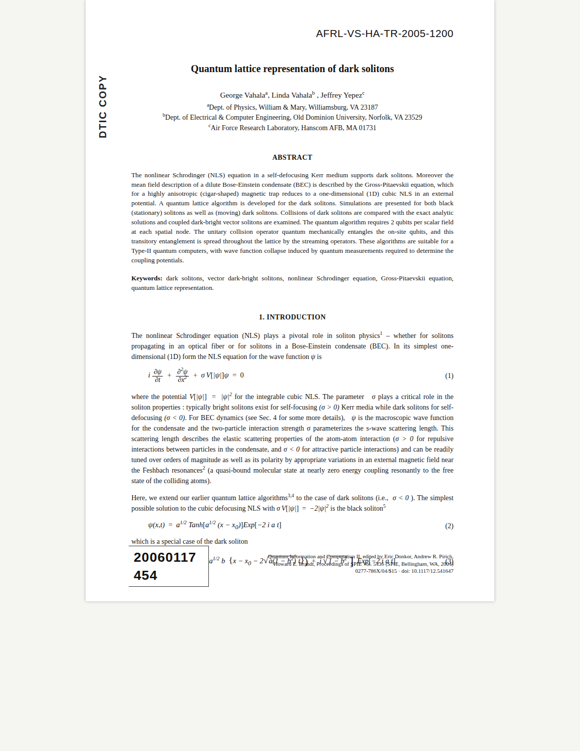DTIC COPY
AFRL-VS-HA-TR-2005-1200
Quantum lattice representation of dark solitons
George Vahalaa, Linda Vahalab , Jeffrey Yepezc
aDept. of Physics, William & Mary, Williamsburg, VA 23187
bDept. of Electrical & Computer Engineering, Old Dominion University, Norfolk, VA 23529
cAir Force Research Laboratory, Hanscom AFB, MA 01731
ABSTRACT
The nonlinear Schrodinger (NLS) equation in a self-defocusing Kerr medium supports dark solitons. Moreover the mean field description of a dilute Bose-Einstein condensate (BEC) is described by the Gross-Pitaevskii equation, which for a highly anisotropic (cigar-shaped) magnetic trap reduces to a one-dimensional (1D) cubic NLS in an external potential. A quantum lattice algorithm is developed for the dark solitons. Simulations are presented for both black (stationary) solitons as well as (moving) dark solitons. Collisions of dark solitons are compared with the exact analytic solutions and coupled dark-bright vector solitons are examined. The quantum algorithm requires 2 qubits per scalar field at each spatial node. The unitary collision operator quantum mechanically entangles the on-site qubits, and this transitory entanglement is spread throughout the lattice by the streaming operators. These algorithms are suitable for a Type-II quantum computers, with wave function collapse induced by quantum measurements required to determine the coupling potentials.
Keywords: dark solitons, vector dark-bright solitons, nonlinear Schrodinger equation, Gross-Pitaevskii equation, quantum lattice representation.
1. INTRODUCTION
The nonlinear Schrodinger equation (NLS) plays a pivotal role in soliton physics1 – whether for solitons propagating in an optical fiber or for solitons in a Bose-Einstein condensate (BEC). In its simplest one-dimensional (1D) form the NLS equation for the wave function ψ is
i ∂ψ∂t + ∂2ψ∂x2 + σ V[|ψ|] ψ = 0 (1)
where the potential V[|ψ|] = |ψ|2 for the integrable cubic NLS. The parameter σ plays a critical role in the soliton properties : typically bright solitons exist for self-focusing (σ > 0) Kerr media while dark solitons for self-defocusing (σ < 0). For BEC dynamics (see Sec. 4 for some more details), ψ is the macroscopic wave function for the condensate and the two-particle interaction strength σ parameterizes the s-wave scattering length. This scattering length describes the elastic scattering properties of the atom-atom interaction (σ > 0 for repulsive interactions between particles in the condensate, and σ < 0 for attractive particle interactions) and can be readily tuned over orders of magnitude as well as its polarity by appropriate variations in an external magnetic field near the Feshbach resonances2 (a quasi-bound molecular state at nearly zero energy coupling resonantly to the free state of the colliding atoms).
Here, we extend our earlier quantum lattice algorithms3,4 to the case of dark solitons (i.e., σ < 0 ). The simplest possible solution to the cubic defocusing NLS with σ V[|ψ|] = −2|ψ|2 is the black soliton5
ψ(x,t) = a1/2 Tanh[a1/2 (x − x0)] Exp[−2 i a t] (2)
which is a special case of the dark soliton
ψ(x,t) = a1/2 [ Tanh(a1/2 b {x − x0 − 2√a(1 − b2) t}) + i √1 − b2 ] Exp[−2 i a t] (3)
376
Quantum Information and Computation II, edited by Eric Donkor, Andrew R. Pirich,
Howard E. Brandt, Proceedings of SPIE Vol. 5436 (SPIE, Bellingham, WA, 2004)
0277-786X/04/$15 · doi: 10.1117/12.541647
20060117 454